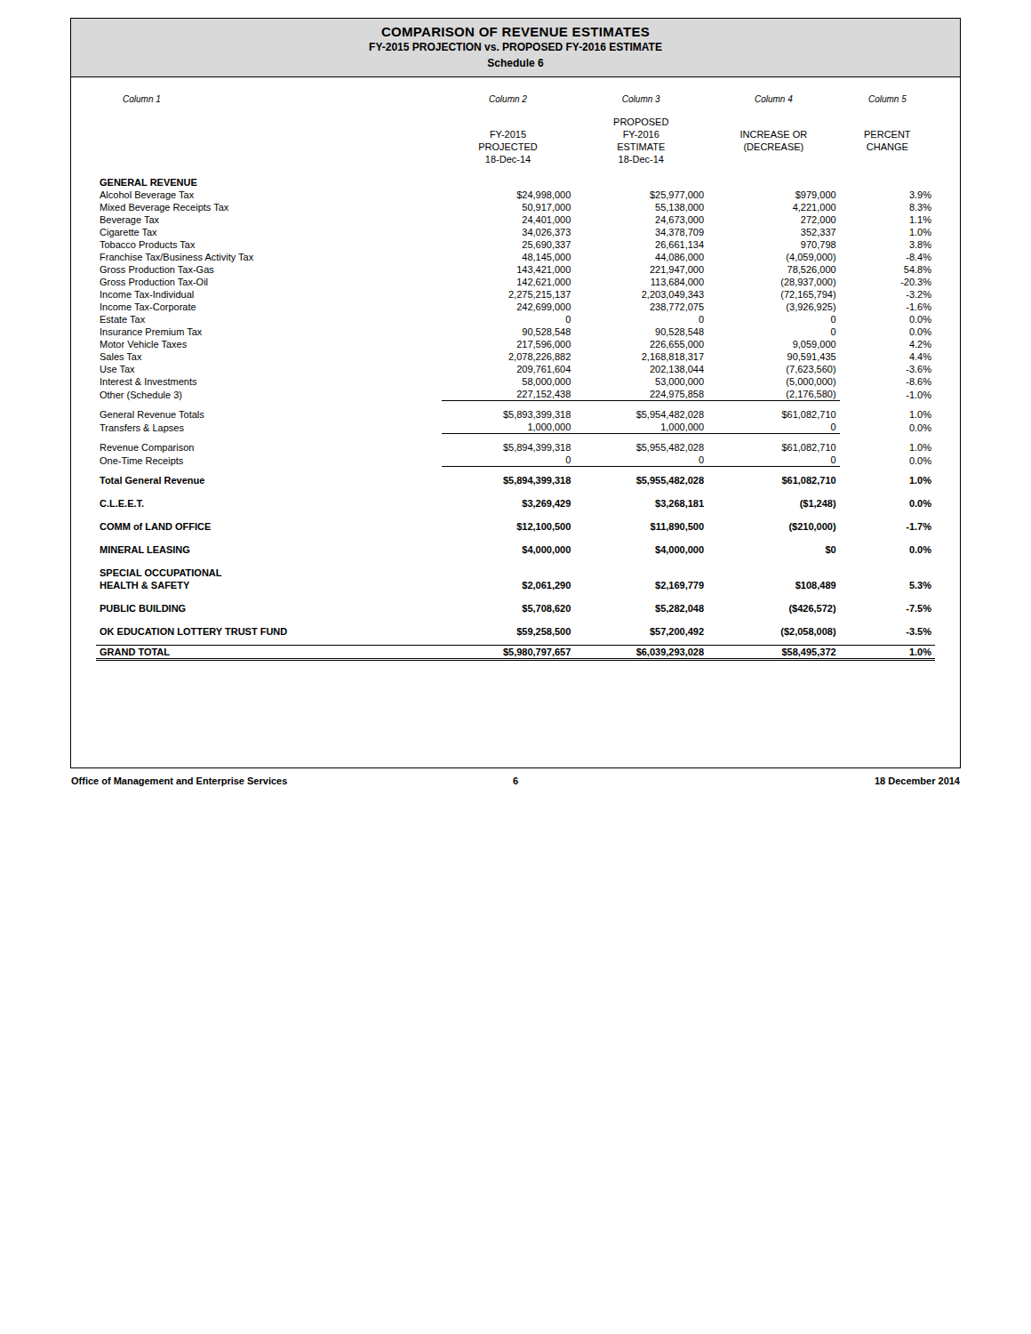COMPARISON OF REVENUE ESTIMATES
FY-2015 PROJECTION vs. PROPOSED FY-2016 ESTIMATE
Schedule 6
| Column 1 | Column 2 | Column 3 | Column 4 | Column 5 |
| | | PROPOSED | | |
| | FY-2015 | FY-2016 | INCREASE OR | PERCENT |
| | PROJECTED | ESTIMATE | (DECREASE) | CHANGE |
| | 18-Dec-14 | 18-Dec-14 | | |
| GENERAL REVENUE | | | | |
| Alcohol Beverage Tax | $24,998,000 | $25,977,000 | $979,000 | 3.9% |
| Mixed Beverage Receipts Tax | 50,917,000 | 55,138,000 | 4,221,000 | 8.3% |
| Beverage Tax | 24,401,000 | 24,673,000 | 272,000 | 1.1% |
| Cigarette Tax | 34,026,373 | 34,378,709 | 352,337 | 1.0% |
| Tobacco Products Tax | 25,690,337 | 26,661,134 | 970,798 | 3.8% |
| Franchise Tax/Business Activity Tax | 48,145,000 | 44,086,000 | (4,059,000) | -8.4% |
| Gross Production Tax-Gas | 143,421,000 | 221,947,000 | 78,526,000 | 54.8% |
| Gross Production Tax-Oil | 142,621,000 | 113,684,000 | (28,937,000) | -20.3% |
| Income Tax-Individual | 2,275,215,137 | 2,203,049,343 | (72,165,794) | -3.2% |
| Income Tax-Corporate | 242,699,000 | 238,772,075 | (3,926,925) | -1.6% |
| Estate Tax | 0 | 0 | 0 | 0.0% |
| Insurance Premium Tax | 90,528,548 | 90,528,548 | 0 | 0.0% |
| Motor Vehicle Taxes | 217,596,000 | 226,655,000 | 9,059,000 | 4.2% |
| Sales Tax | 2,078,226,882 | 2,168,818,317 | 90,591,435 | 4.4% |
| Use Tax | 209,761,604 | 202,138,044 | (7,623,560) | -3.6% |
| Interest & Investments | 58,000,000 | 53,000,000 | (5,000,000) | -8.6% |
| Other (Schedule 3) | 227,152,438 | 224,975,858 | (2,176,580) | -1.0% |
| General Revenue Totals | $5,893,399,318 | $5,954,482,028 | $61,082,710 | 1.0% |
| Transfers & Lapses | 1,000,000 | 1,000,000 | 0 | 0.0% |
| Revenue Comparison | $5,894,399,318 | $5,955,482,028 | $61,082,710 | 1.0% |
| One-Time Receipts | 0 | 0 | 0 | 0.0% |
| Total General Revenue | $5,894,399,318 | $5,955,482,028 | $61,082,710 | 1.0% |
| C.L.E.E.T. | $3,269,429 | $3,268,181 | ($1,248) | 0.0% |
| COMM of LAND OFFICE | $12,100,500 | $11,890,500 | ($210,000) | -1.7% |
| MINERAL LEASING | $4,000,000 | $4,000,000 | $0 | 0.0% |
| SPECIAL OCCUPATIONAL | | | | |
| HEALTH & SAFETY | $2,061,290 | $2,169,779 | $108,489 | 5.3% |
| PUBLIC BUILDING | $5,708,620 | $5,282,048 | ($426,572) | -7.5% |
| OK EDUCATION LOTTERY TRUST FUND | $59,258,500 | $57,200,492 | ($2,058,008) | -3.5% |
| GRAND TOTAL | $5,980,797,657 | $6,039,293,028 | $58,495,372 | 1.0% |
Office of Management and Enterprise Services
6
18 December 2014